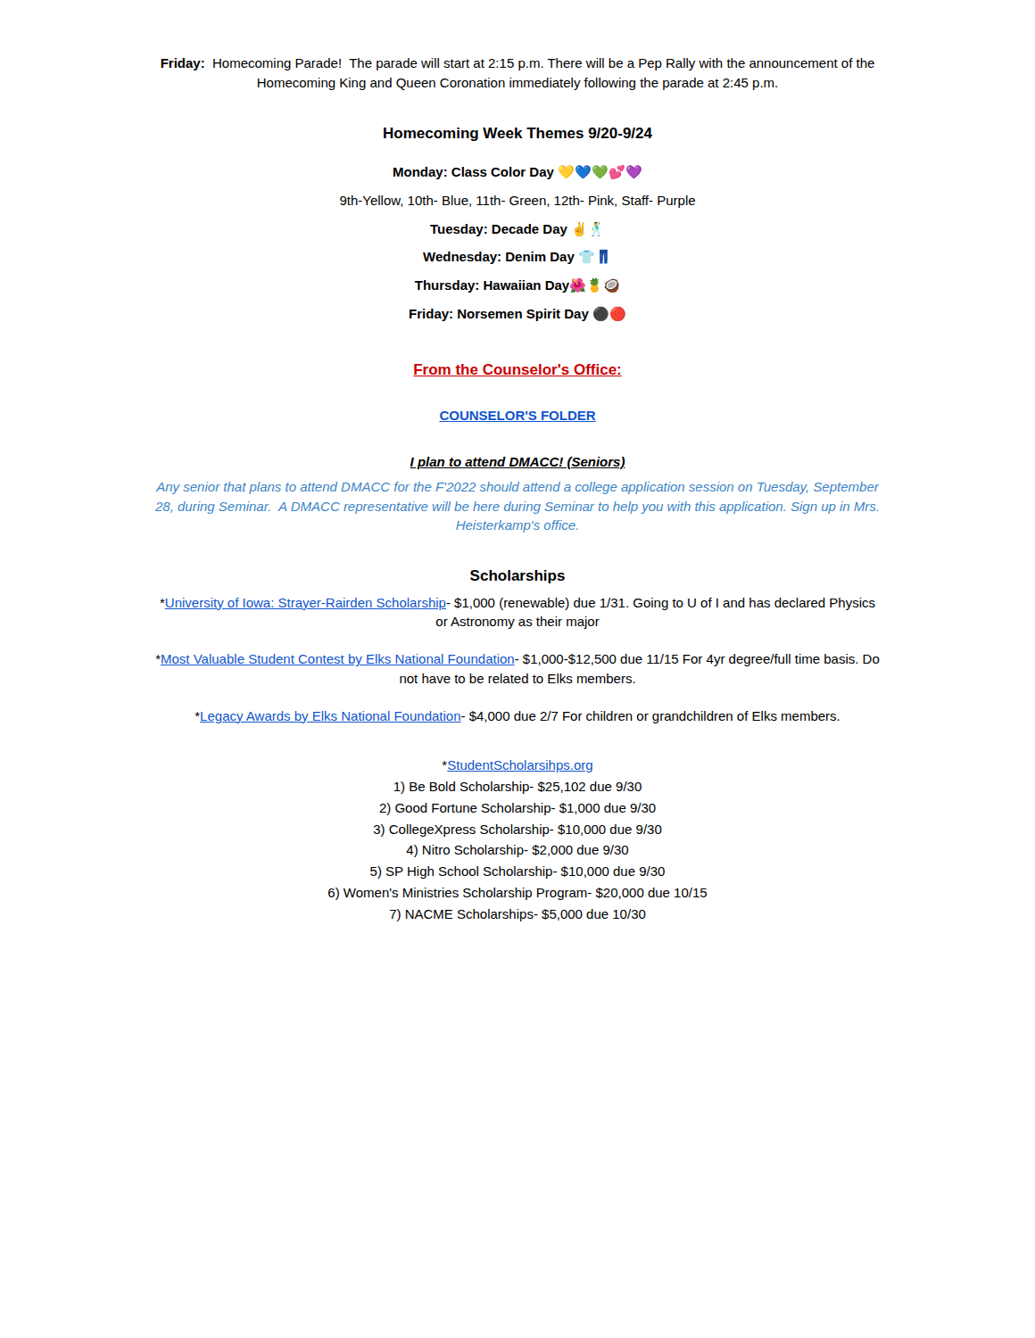Friday: Homecoming Parade! The parade will start at 2:15 p.m. There will be a Pep Rally with the announcement of the Homecoming King and Queen Coronation immediately following the parade at 2:45 p.m.
Homecoming Week Themes 9/20-9/24
Monday: Class Color Day 💛💙💚💕💜
9th-Yellow, 10th- Blue, 11th- Green, 12th- Pink, Staff- Purple
Tuesday: Decade Day ✌️🕺
Wednesday: Denim Day 👕👖
Thursday: Hawaiian Day🌺🍍🥥
Friday: Norsemen Spirit Day ⚫🔴
From the Counselor's Office:
COUNSELOR'S FOLDER
I plan to attend DMACC! (Seniors)
Any senior that plans to attend DMACC for the F'2022 should attend a college application session on Tuesday, September 28, during Seminar. A DMACC representative will be here during Seminar to help you with this application. Sign up in Mrs. Heisterkamp's office.
Scholarships
*University of Iowa: Strayer-Rairden Scholarship- $1,000 (renewable) due 1/31. Going to U of I and has declared Physics or Astronomy as their major
*Most Valuable Student Contest by Elks National Foundation- $1,000-$12,500 due 11/15 For 4yr degree/full time basis. Do not have to be related to Elks members.
*Legacy Awards by Elks National Foundation- $4,000 due 2/7 For children or grandchildren of Elks members.
*StudentScholarsihps.org
1) Be Bold Scholarship- $25,102 due 9/30
2) Good Fortune Scholarship- $1,000 due 9/30
3) CollegeXpress Scholarship- $10,000 due 9/30
4) Nitro Scholarship- $2,000 due 9/30
5) SP High School Scholarship- $10,000 due 9/30
6) Women's Ministries Scholarship Program- $20,000 due 10/15
7) NACME Scholarships- $5,000 due 10/30